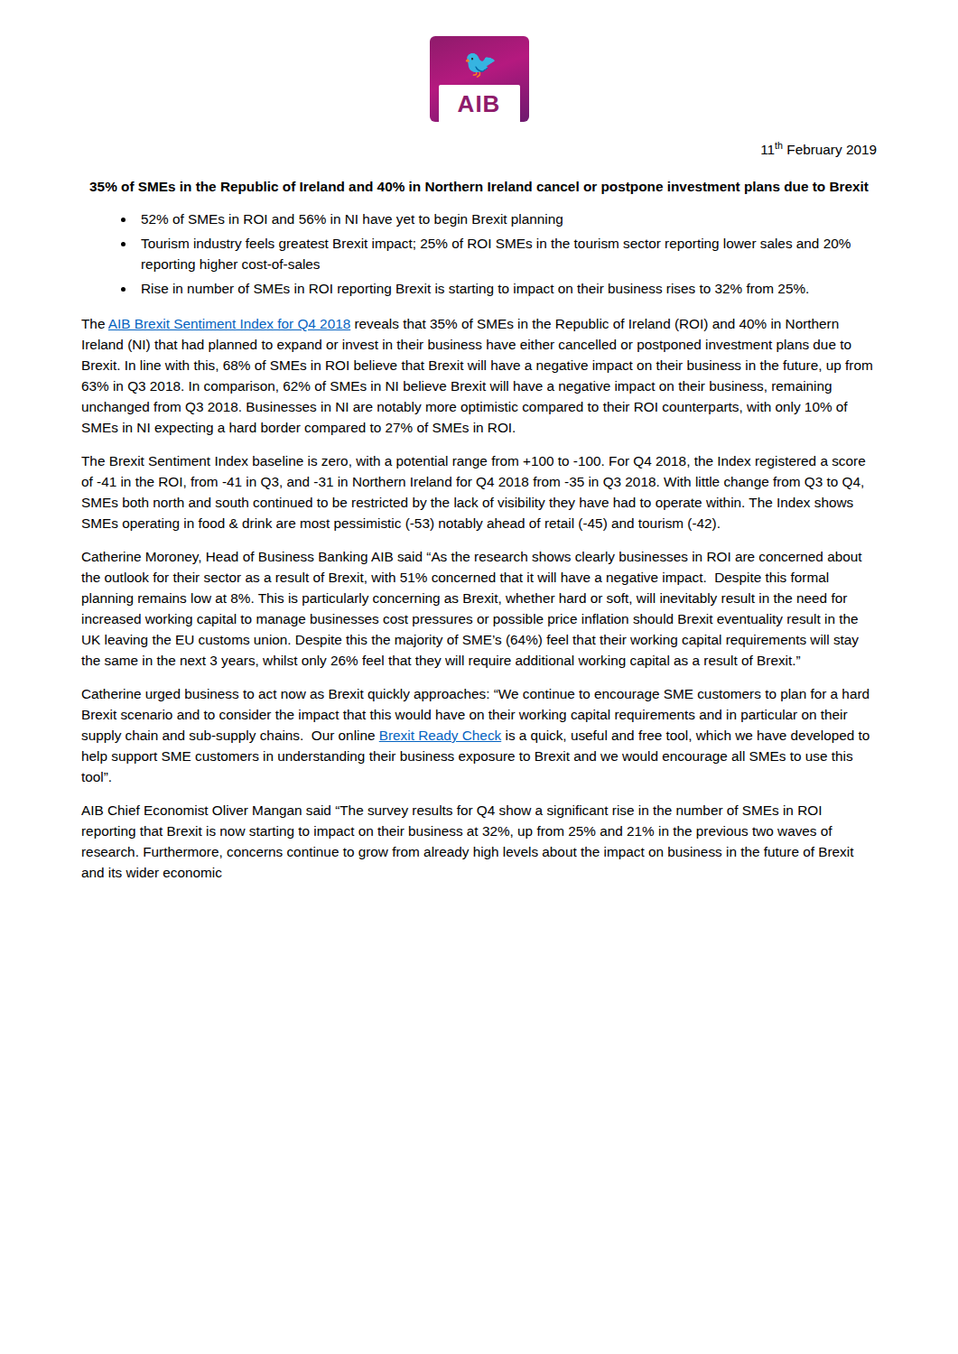🐦 AIB
11th February 2019
35% of SMEs in the Republic of Ireland and 40% in Northern Ireland cancel or postpone investment plans due to Brexit
52% of SMEs in ROI and 56% in NI have yet to begin Brexit planning
Tourism industry feels greatest Brexit impact; 25% of ROI SMEs in the tourism sector reporting lower sales and 20% reporting higher cost-of-sales
Rise in number of SMEs in ROI reporting Brexit is starting to impact on their business rises to 32% from 25%.
The AIB Brexit Sentiment Index for Q4 2018 reveals that 35% of SMEs in the Republic of Ireland (ROI) and 40% in Northern Ireland (NI) that had planned to expand or invest in their business have either cancelled or postponed investment plans due to Brexit. In line with this, 68% of SMEs in ROI believe that Brexit will have a negative impact on their business in the future, up from 63% in Q3 2018. In comparison, 62% of SMEs in NI believe Brexit will have a negative impact on their business, remaining unchanged from Q3 2018. Businesses in NI are notably more optimistic compared to their ROI counterparts, with only 10% of SMEs in NI expecting a hard border compared to 27% of SMEs in ROI.
The Brexit Sentiment Index baseline is zero, with a potential range from +100 to -100. For Q4 2018, the Index registered a score of -41 in the ROI, from -41 in Q3, and -31 in Northern Ireland for Q4 2018 from -35 in Q3 2018. With little change from Q3 to Q4, SMEs both north and south continued to be restricted by the lack of visibility they have had to operate within. The Index shows SMEs operating in food & drink are most pessimistic (-53) notably ahead of retail (-45) and tourism (-42).
Catherine Moroney, Head of Business Banking AIB said “As the research shows clearly businesses in ROI are concerned about the outlook for their sector as a result of Brexit, with 51% concerned that it will have a negative impact. Despite this formal planning remains low at 8%. This is particularly concerning as Brexit, whether hard or soft, will inevitably result in the need for increased working capital to manage businesses cost pressures or possible price inflation should Brexit eventuality result in the UK leaving the EU customs union. Despite this the majority of SME’s (64%) feel that their working capital requirements will stay the same in the next 3 years, whilst only 26% feel that they will require additional working capital as a result of Brexit.”
Catherine urged business to act now as Brexit quickly approaches: “We continue to encourage SME customers to plan for a hard Brexit scenario and to consider the impact that this would have on their working capital requirements and in particular on their supply chain and sub-supply chains. Our online Brexit Ready Check is a quick, useful and free tool, which we have developed to help support SME customers in understanding their business exposure to Brexit and we would encourage all SMEs to use this tool”.
AIB Chief Economist Oliver Mangan said “The survey results for Q4 show a significant rise in the number of SMEs in ROI reporting that Brexit is now starting to impact on their business at 32%, up from 25% and 21% in the previous two waves of research. Furthermore, concerns continue to grow from already high levels about the impact on business in the future of Brexit and its wider economic